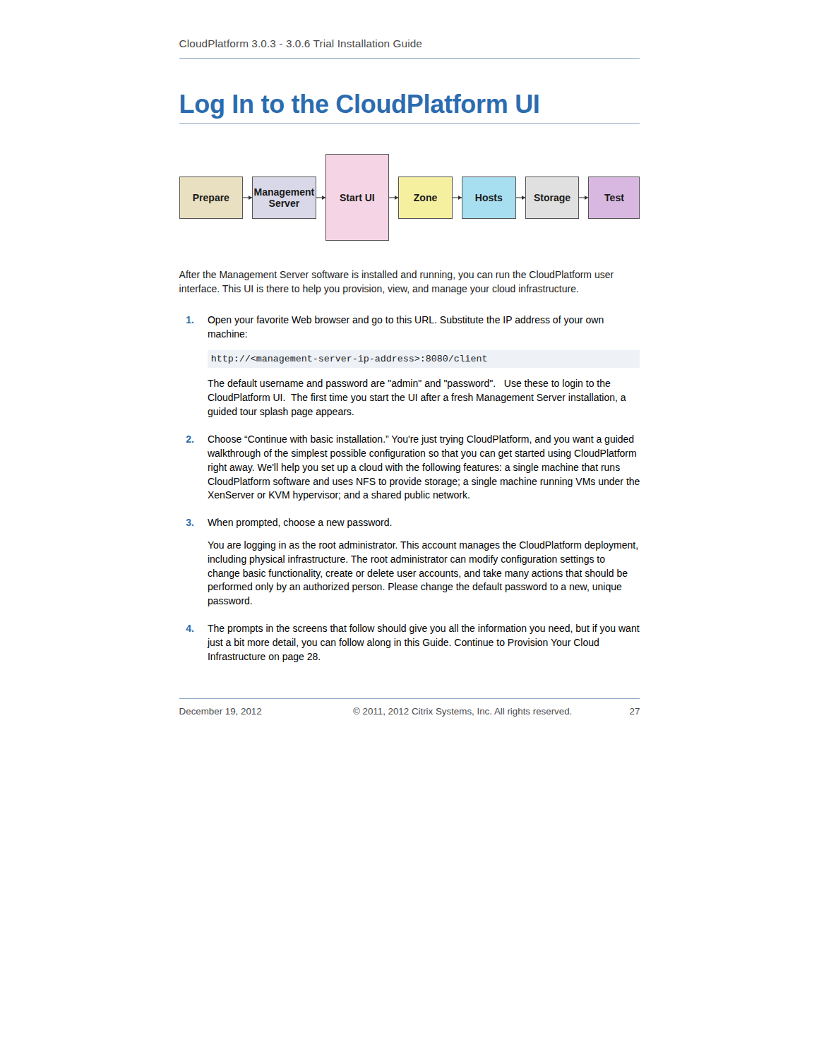CloudPlatform 3.0.3 - 3.0.6 Trial Installation Guide
Log In to the CloudPlatform UI
Prepare
Management
Server
Start UI
Zone
Hosts
Storage
Test
After the Management Server software is installed and running, you can run the CloudPlatform user interface. This UI is there to help you provision, view, and manage your cloud infrastructure.
Open your favorite Web browser and go to this URL. Substitute the IP address of your own machine: http://<management-server-ip-address>:8080/client
The default username and password are "admin" and "password". Use these to login to the CloudPlatform UI. The first time you start the UI after a fresh Management Server installation, a guided tour splash page appears.
Choose “Continue with basic installation.” You're just trying CloudPlatform, and you want a guided walkthrough of the simplest possible configuration so that you can get started using CloudPlatform right away. We'll help you set up a cloud with the following features: a single machine that runs CloudPlatform software and uses NFS to provide storage; a single machine running VMs under the XenServer or KVM hypervisor; and a shared public network.
When prompted, choose a new password.
You are logging in as the root administrator. This account manages the CloudPlatform deployment, including physical infrastructure. The root administrator can modify configuration settings to change basic functionality, create or delete user accounts, and take many actions that should be performed only by an authorized person. Please change the default password to a new, unique password.
The prompts in the screens that follow should give you all the information you need, but if you want just a bit more detail, you can follow along in this Guide. Continue to Provision Your Cloud Infrastructure on page 28.
December 19, 2012
© 2011, 2012 Citrix Systems, Inc. All rights reserved.
27